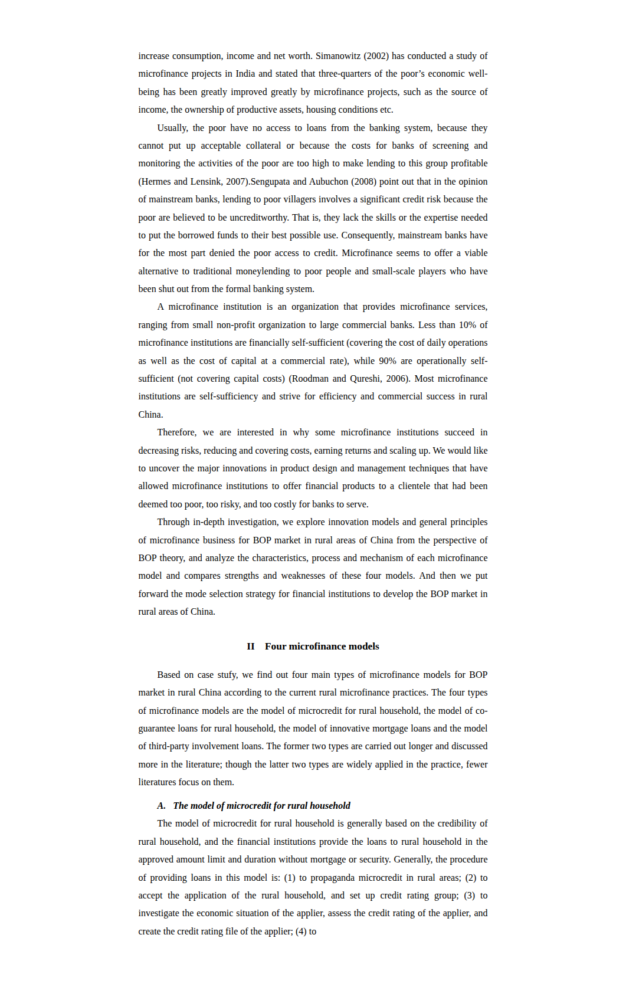increase consumption, income and net worth. Simanowitz (2002) has conducted a study of microfinance projects in India and stated that three-quarters of the poor’s economic well-being has been greatly improved greatly by microfinance projects, such as the source of income, the ownership of productive assets, housing conditions etc.
Usually, the poor have no access to loans from the banking system, because they cannot put up acceptable collateral or because the costs for banks of screening and monitoring the activities of the poor are too high to make lending to this group profitable (Hermes and Lensink, 2007).Sengupata and Aubuchon (2008) point out that in the opinion of mainstream banks, lending to poor villagers involves a significant credit risk because the poor are believed to be uncreditworthy. That is, they lack the skills or the expertise needed to put the borrowed funds to their best possible use. Consequently, mainstream banks have for the most part denied the poor access to credit. Microfinance seems to offer a viable alternative to traditional moneylending to poor people and small-scale players who have been shut out from the formal banking system.
A microfinance institution is an organization that provides microfinance services, ranging from small non-profit organization to large commercial banks. Less than 10% of microfinance institutions are financially self-sufficient (covering the cost of daily operations as well as the cost of capital at a commercial rate), while 90% are operationally self-sufficient (not covering capital costs) (Roodman and Qureshi, 2006). Most microfinance institutions are self-sufficiency and strive for efficiency and commercial success in rural China.
Therefore, we are interested in why some microfinance institutions succeed in decreasing risks, reducing and covering costs, earning returns and scaling up. We would like to uncover the major innovations in product design and management techniques that have allowed microfinance institutions to offer financial products to a clientele that had been deemed too poor, too risky, and too costly for banks to serve.
Through in-depth investigation, we explore innovation models and general principles of microfinance business for BOP market in rural areas of China from the perspective of BOP theory, and analyze the characteristics, process and mechanism of each microfinance model and compares strengths and weaknesses of these four models. And then we put forward the mode selection strategy for financial institutions to develop the BOP market in rural areas of China.
II Four microfinance models
Based on case stufy, we find out four main types of microfinance models for BOP market in rural China according to the current rural microfinance practices. The four types of microfinance models are the model of microcredit for rural household, the model of co-guarantee loans for rural household, the model of innovative mortgage loans and the model of third-party involvement loans. The former two types are carried out longer and discussed more in the literature; though the latter two types are widely applied in the practice, fewer literatures focus on them.
A. The model of microcredit for rural household
The model of microcredit for rural household is generally based on the credibility of rural household, and the financial institutions provide the loans to rural household in the approved amount limit and duration without mortgage or security. Generally, the procedure of providing loans in this model is: (1) to propaganda microcredit in rural areas; (2) to accept the application of the rural household, and set up credit rating group; (3) to investigate the economic situation of the applier, assess the credit rating of the applier, and create the credit rating file of the applier; (4) to